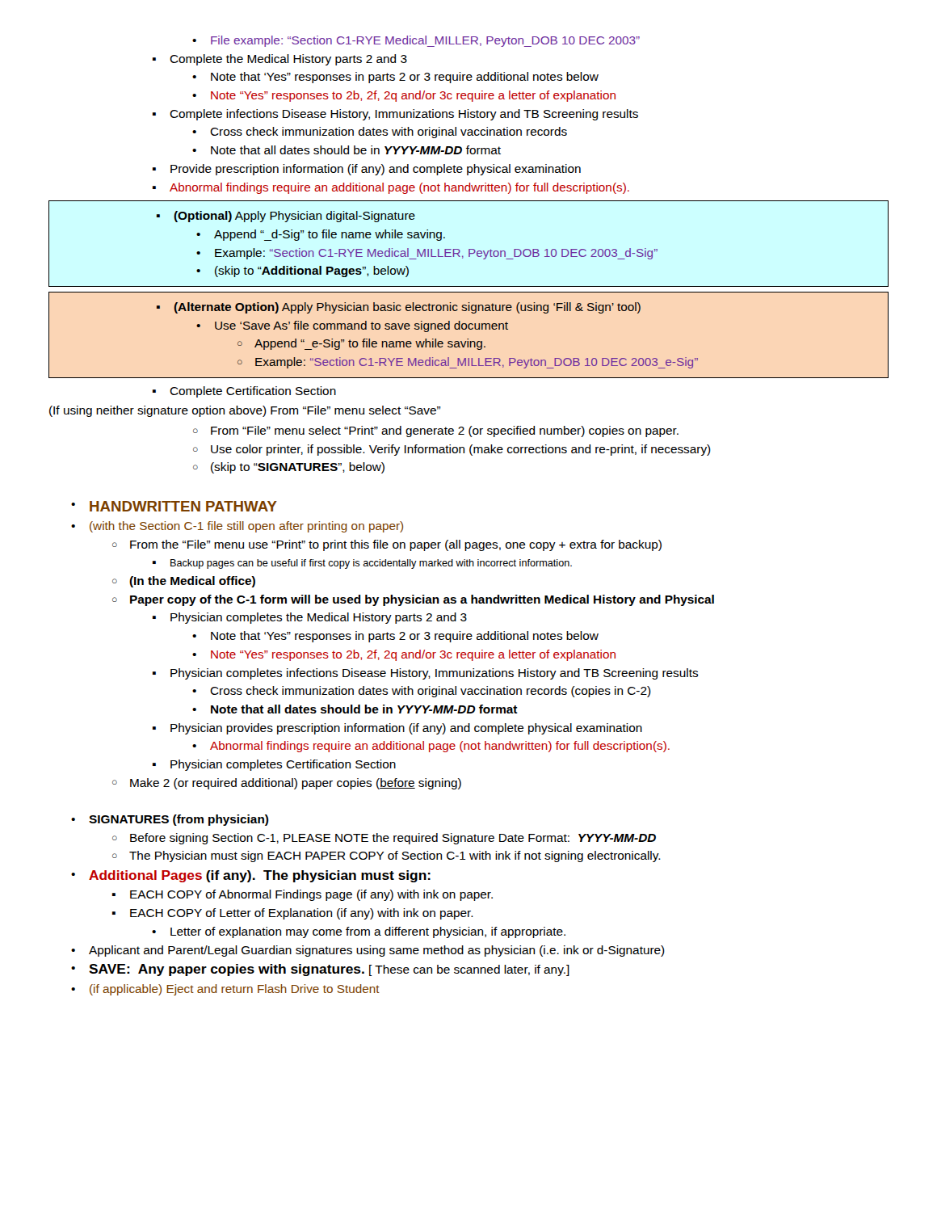File example: “Section C1-RYE Medical_MILLER, Peyton_DOB 10 DEC 2003”
Complete the Medical History parts 2 and 3
Note that ‘Yes” responses in parts 2 or 3 require additional notes below
Note “Yes” responses to 2b, 2f, 2q and/or 3c require a letter of explanation
Complete infections Disease History, Immunizations History and TB Screening results
Cross check immunization dates with original vaccination records
Note that all dates should be in YYYY-MM-DD format
Provide prescription information (if any) and complete physical examination
Abnormal findings require an additional page (not handwritten) for full description(s).
(Optional) Apply Physician digital-Signature
Append “_d-Sig” to file name while saving.
Example: “Section C1-RYE Medical_MILLER, Peyton_DOB 10 DEC 2003_d-Sig”
(skip to “Additional Pages”, below)
(Alternate Option) Apply Physician basic electronic signature (using ‘Fill & Sign’ tool)
Use ‘Save As’ file command to save signed document
Append “_e-Sig” to file name while saving.
Example: “Section C1-RYE Medical_MILLER, Peyton_DOB 10 DEC 2003_e-Sig”
Complete Certification Section
(If using neither signature option above) From “File” menu select “Save”
From “File” menu select “Print” and generate 2 (or specified number) copies on paper.
Use color printer, if possible. Verify Information (make corrections and re-print, if necessary)
(skip to “SIGNATURES”, below)
HANDWRITTEN PATHWAY
(with the Section C-1 file still open after printing on paper)
From the “File” menu use “Print” to print this file on paper (all pages, one copy + extra for backup)
Backup pages can be useful if first copy is accidentally marked with incorrect information.
(In the Medical office)
Paper copy of the C-1 form will be used by physician as a handwritten Medical History and Physical
Physician completes the Medical History parts 2 and 3
Note that ‘Yes” responses in parts 2 or 3 require additional notes below
Note “Yes” responses to 2b, 2f, 2q and/or 3c require a letter of explanation
Physician completes infections Disease History, Immunizations History and TB Screening results
Cross check immunization dates with original vaccination records (copies in C-2)
Note that all dates should be in YYYY-MM-DD format
Physician provides prescription information (if any) and complete physical examination
Abnormal findings require an additional page (not handwritten) for full description(s).
Physician completes Certification Section
Make 2 (or required additional) paper copies (before signing)
SIGNATURES (from physician)
Before signing Section C-1, PLEASE NOTE the required Signature Date Format: YYYY-MM-DD
The Physician must sign EACH PAPER COPY of Section C-1 with ink if not signing electronically.
Additional Pages (if any). The physician must sign:
EACH COPY of Abnormal Findings page (if any) with ink on paper.
EACH COPY of Letter of Explanation (if any) with ink on paper.
Letter of explanation may come from a different physician, if appropriate.
Applicant and Parent/Legal Guardian signatures using same method as physician (i.e. ink or d-Signature)
SAVE: Any paper copies with signatures. [ These can be scanned later, if any.]
(if applicable) Eject and return Flash Drive to Student